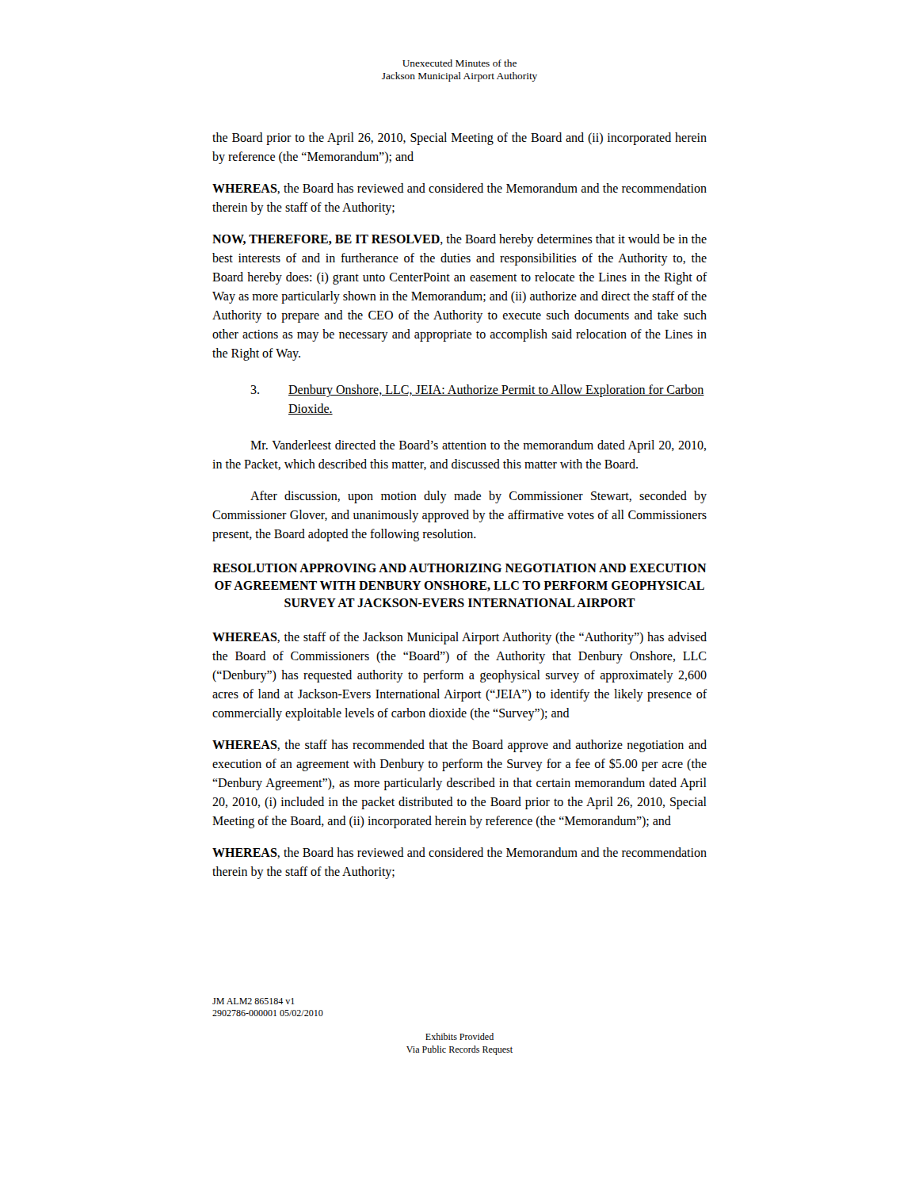Unexecuted Minutes of the
Jackson Municipal Airport Authority
the Board prior to the April 26, 2010, Special Meeting of the Board and (ii) incorporated herein by reference (the “Memorandum”); and
WHEREAS, the Board has reviewed and considered the Memorandum and the recommendation therein by the staff of the Authority;
NOW, THEREFORE, BE IT RESOLVED, the Board hereby determines that it would be in the best interests of and in furtherance of the duties and responsibilities of the Authority to, the Board hereby does: (i) grant unto CenterPoint an easement to relocate the Lines in the Right of Way as more particularly shown in the Memorandum; and (ii) authorize and direct the staff of the Authority to prepare and the CEO of the Authority to execute such documents and take such other actions as may be necessary and appropriate to accomplish said relocation of the Lines in the Right of Way.
3.
Denbury Onshore, LLC, JEIA: Authorize Permit to Allow Exploration for Carbon Dioxide.
Mr. Vanderleest directed the Board’s attention to the memorandum dated April 20, 2010, in the Packet, which described this matter, and discussed this matter with the Board.
After discussion, upon motion duly made by Commissioner Stewart, seconded by Commissioner Glover, and unanimously approved by the affirmative votes of all Commissioners present, the Board adopted the following resolution.
RESOLUTION APPROVING AND AUTHORIZING NEGOTIATION AND EXECUTION OF AGREEMENT WITH DENBURY ONSHORE, LLC TO PERFORM GEOPHYSICAL SURVEY AT JACKSON-EVERS INTERNATIONAL AIRPORT
WHEREAS, the staff of the Jackson Municipal Airport Authority (the “Authority”) has advised the Board of Commissioners (the “Board”) of the Authority that Denbury Onshore, LLC (“Denbury”) has requested authority to perform a geophysical survey of approximately 2,600 acres of land at Jackson-Evers International Airport (“JEIA”) to identify the likely presence of commercially exploitable levels of carbon dioxide (the “Survey”); and
WHEREAS, the staff has recommended that the Board approve and authorize negotiation and execution of an agreement with Denbury to perform the Survey for a fee of $5.00 per acre (the “Denbury Agreement”), as more particularly described in that certain memorandum dated April 20, 2010, (i) included in the packet distributed to the Board prior to the April 26, 2010, Special Meeting of the Board, and (ii) incorporated herein by reference (the “Memorandum”); and
WHEREAS, the Board has reviewed and considered the Memorandum and the recommendation therein by the staff of the Authority;
JM ALM2 865184 v1
2902786-000001 05/02/2010
Exhibits Provided
Via Public Records Request